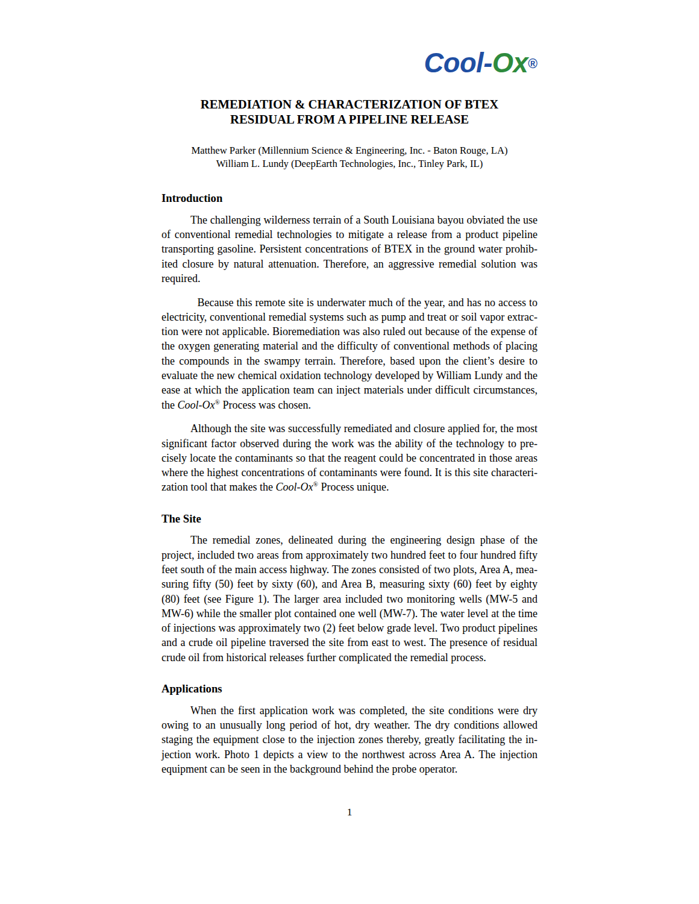Cool-Ox®
Remediation & Characterization of BTEX
Residual from a Pipeline Release
Matthew Parker (Millennium Science & Engineering, Inc. - Baton Rouge, LA)
William L. Lundy (DeepEarth Technologies, Inc., Tinley Park, IL)
Introduction
The challenging wilderness terrain of a South Louisiana bayou obviated the use of conventional remedial technologies to mitigate a release from a product pipeline transporting gasoline. Persistent concentrations of BTEX in the ground water prohibited closure by natural attenuation. Therefore, an aggressive remedial solution was required.
Because this remote site is underwater much of the year, and has no access to electricity, conventional remedial systems such as pump and treat or soil vapor extraction were not applicable. Bioremediation was also ruled out because of the expense of the oxygen generating material and the difficulty of conventional methods of placing the compounds in the swampy terrain. Therefore, based upon the client’s desire to evaluate the new chemical oxidation technology developed by William Lundy and the ease at which the application team can inject materials under difficult circumstances, the Cool-Ox® Process was chosen.
Although the site was successfully remediated and closure applied for, the most significant factor observed during the work was the ability of the technology to precisely locate the contaminants so that the reagent could be concentrated in those areas where the highest concentrations of contaminants were found. It is this site characterization tool that makes the Cool-Ox® Process unique.
The Site
The remedial zones, delineated during the engineering design phase of the project, included two areas from approximately two hundred feet to four hundred fifty feet south of the main access highway. The zones consisted of two plots, Area A, measuring fifty (50) feet by sixty (60), and Area B, measuring sixty (60) feet by eighty (80) feet (see Figure 1). The larger area included two monitoring wells (MW-5 and MW-6) while the smaller plot contained one well (MW-7). The water level at the time of injections was approximately two (2) feet below grade level. Two product pipelines and a crude oil pipeline traversed the site from east to west. The presence of residual crude oil from historical releases further complicated the remedial process.
Applications
When the first application work was completed, the site conditions were dry owing to an unusually long period of hot, dry weather. The dry conditions allowed staging the equipment close to the injection zones thereby, greatly facilitating the injection work. Photo 1 depicts a view to the northwest across Area A. The injection equipment can be seen in the background behind the probe operator.
1